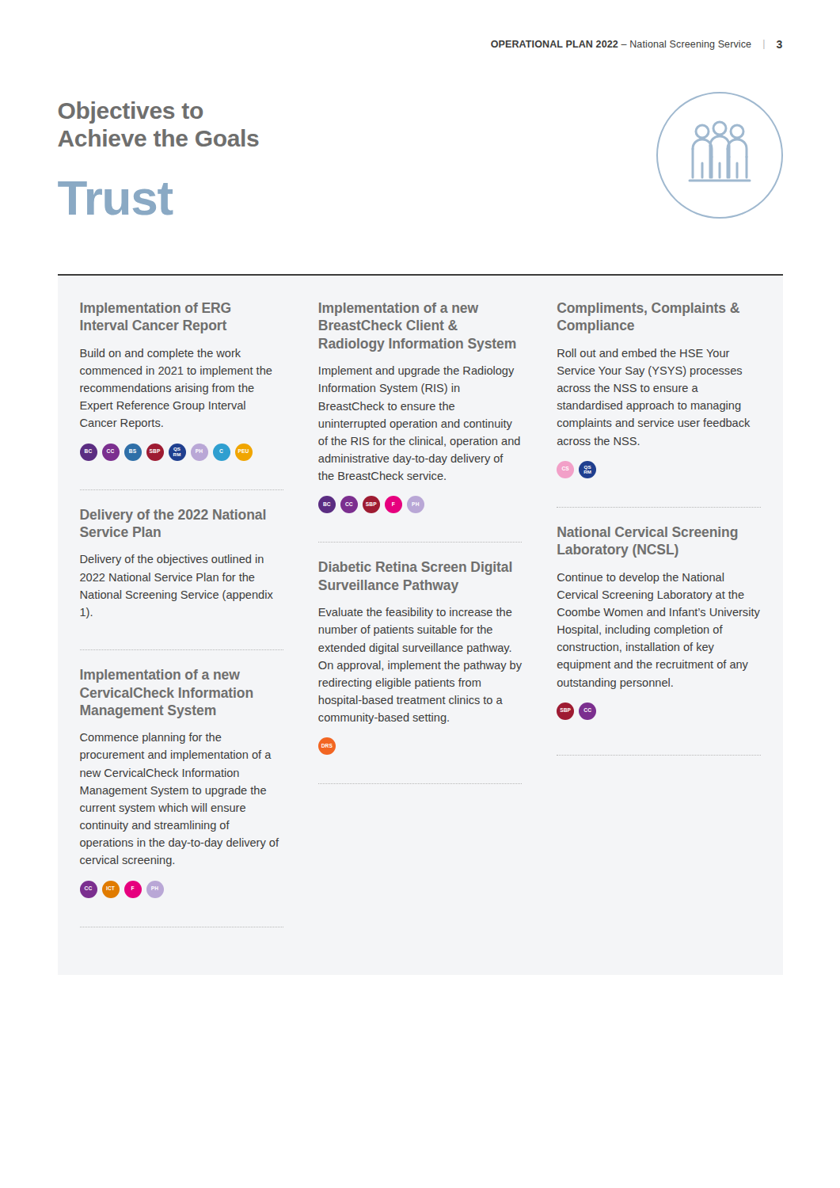OPERATIONAL PLAN 2022 – National Screening Service
|
3
Objectives to
Achieve the Goals
Trust
Implementation of ERG Interval Cancer Report
Build on and complete the work commenced in 2021 to implement the recommendations arising from the Expert Reference Group Interval Cancer Reports.
BC CC BS SBP QS
RM PH C PEU
Delivery of the 2022 National Service Plan
Delivery of the objectives outlined in 2022 National Service Plan for the National Screening Service (appendix 1).
Implementation of a new CervicalCheck Information Management System
Commence planning for the procurement and implementation of a new CervicalCheck Information Management System to upgrade the current system which will ensure continuity and streamlining of operations in the day-to-day delivery of cervical screening.
CC ICT F PH
Implementation of a new BreastCheck Client & Radiology Information System
Implement and upgrade the Radiology Information System (RIS) in BreastCheck to ensure the uninterrupted operation and continuity of the RIS for the clinical, operation and administrative day-to-day delivery of the BreastCheck service.
BC CC SBP F PH
Diabetic Retina Screen Digital Surveillance Pathway
Evaluate the feasibility to increase the number of patients suitable for the extended digital surveillance pathway. On approval, implement the pathway by redirecting eligible patients from hospital-based treatment clinics to a community-based setting.
DRS
Compliments, Complaints & Compliance
Roll out and embed the HSE Your Service Your Say (YSYS) processes across the NSS to ensure a standardised approach to managing complaints and service user feedback across the NSS.
CS QS
RM
National Cervical Screening Laboratory (NCSL)
Continue to develop the National Cervical Screening Laboratory at the Coombe Women and Infant’s University Hospital, including completion of construction, installation of key equipment and the recruitment of any outstanding personnel.
SBP CC